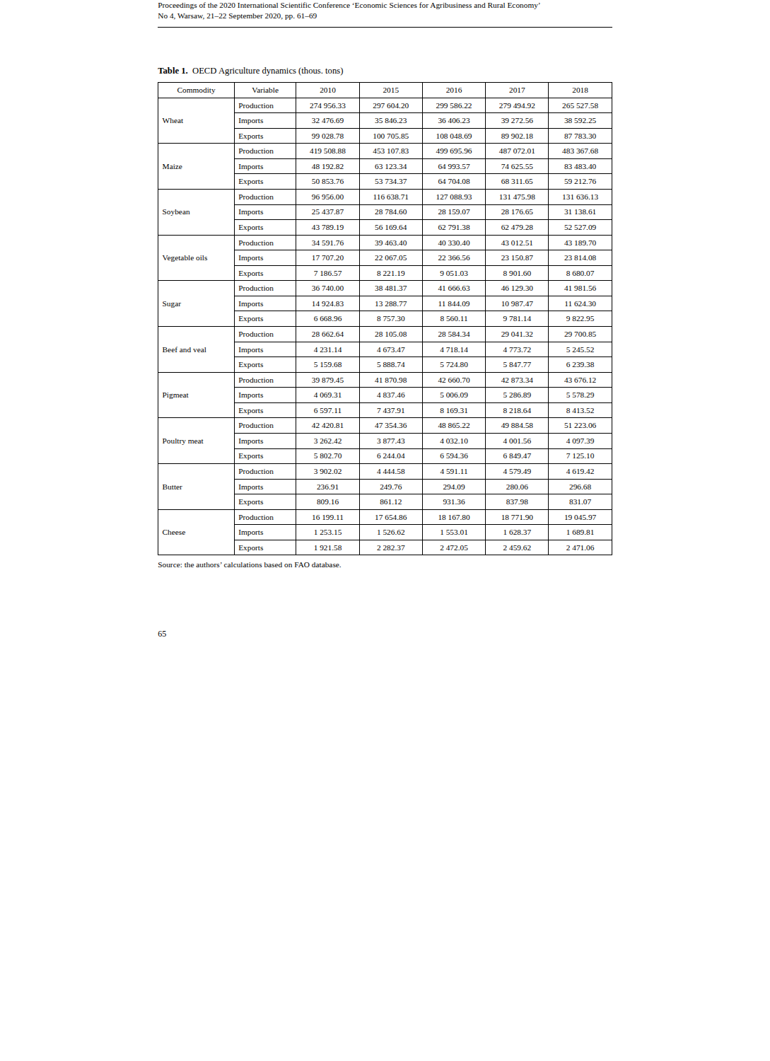Proceedings of the 2020 International Scientific Conference ‘Economic Sciences for Agribusiness and Rural Economy’
No 4, Warsaw, 21–22 September 2020, pp. 61–69
Table 1. OECD Agriculture dynamics (thous. tons)
| Commodity | Variable | 2010 | 2015 | 2016 | 2017 | 2018 |
| --- | --- | --- | --- | --- | --- | --- |
| Wheat | Production | 274 956.33 | 297 604.20 | 299 586.22 | 279 494.92 | 265 527.58 |
| Imports | 32 476.69 | 35 846.23 | 36 406.23 | 39 272.56 | 38 592.25 |
| Exports | 99 028.78 | 100 705.85 | 108 048.69 | 89 902.18 | 87 783.30 |
| Maize | Production | 419 508.88 | 453 107.83 | 499 695.96 | 487 072.01 | 483 367.68 |
| Imports | 48 192.82 | 63 123.34 | 64 993.57 | 74 625.55 | 83 483.40 |
| Exports | 50 853.76 | 53 734.37 | 64 704.08 | 68 311.65 | 59 212.76 |
| Soybean | Production | 96 956.00 | 116 638.71 | 127 088.93 | 131 475.98 | 131 636.13 |
| Imports | 25 437.87 | 28 784.60 | 28 159.07 | 28 176.65 | 31 138.61 |
| Exports | 43 789.19 | 56 169.64 | 62 791.38 | 62 479.28 | 52 527.09 |
| Vegetable oils | Production | 34 591.76 | 39 463.40 | 40 330.40 | 43 012.51 | 43 189.70 |
| Imports | 17 707.20 | 22 067.05 | 22 366.56 | 23 150.87 | 23 814.08 |
| Exports | 7 186.57 | 8 221.19 | 9 051.03 | 8 901.60 | 8 680.07 |
| Sugar | Production | 36 740.00 | 38 481.37 | 41 666.63 | 46 129.30 | 41 981.56 |
| Imports | 14 924.83 | 13 288.77 | 11 844.09 | 10 987.47 | 11 624.30 |
| Exports | 6 668.96 | 8 757.30 | 8 560.11 | 9 781.14 | 9 822.95 |
| Beef and veal | Production | 28 662.64 | 28 105.08 | 28 584.34 | 29 041.32 | 29 700.85 |
| Imports | 4 231.14 | 4 673.47 | 4 718.14 | 4 773.72 | 5 245.52 |
| Exports | 5 159.68 | 5 888.74 | 5 724.80 | 5 847.77 | 6 239.38 |
| Pigmeat | Production | 39 879.45 | 41 870.98 | 42 660.70 | 42 873.34 | 43 676.12 |
| Imports | 4 069.31 | 4 837.46 | 5 006.09 | 5 286.89 | 5 578.29 |
| Exports | 6 597.11 | 7 437.91 | 8 169.31 | 8 218.64 | 8 413.52 |
| Poultry meat | Production | 42 420.81 | 47 354.36 | 48 865.22 | 49 884.58 | 51 223.06 |
| Imports | 3 262.42 | 3 877.43 | 4 032.10 | 4 001.56 | 4 097.39 |
| Exports | 5 802.70 | 6 244.04 | 6 594.36 | 6 849.47 | 7 125.10 |
| Butter | Production | 3 902.02 | 4 444.58 | 4 591.11 | 4 579.49 | 4 619.42 |
| Imports | 236.91 | 249.76 | 294.09 | 280.06 | 296.68 |
| Exports | 809.16 | 861.12 | 931.36 | 837.98 | 831.07 |
| Cheese | Production | 16 199.11 | 17 654.86 | 18 167.80 | 18 771.90 | 19 045.97 |
| Imports | 1 253.15 | 1 526.62 | 1 553.01 | 1 628.37 | 1 689.81 |
| Exports | 1 921.58 | 2 282.37 | 2 472.05 | 2 459.62 | 2 471.06 |
Source: the authors’ calculations based on FAO database.
65